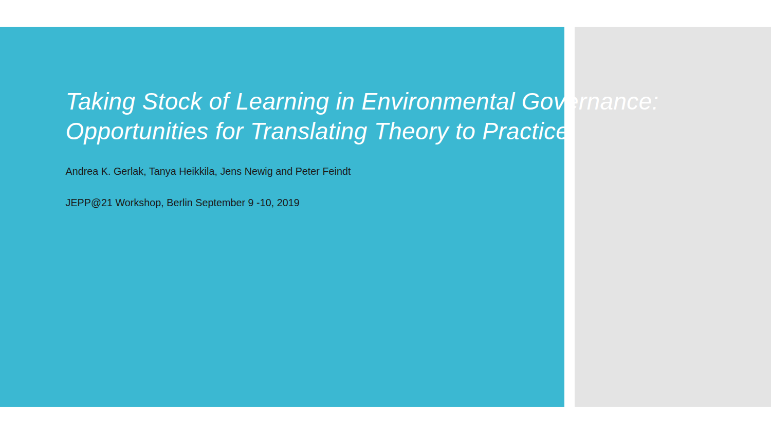Taking Stock of Learning in Environmental Governance: Opportunities for Translating Theory to Practice
Andrea K. Gerlak, Tanya Heikkila, Jens Newig and Peter Feindt
JEPP@21 Workshop, Berlin September 9 -10, 2019